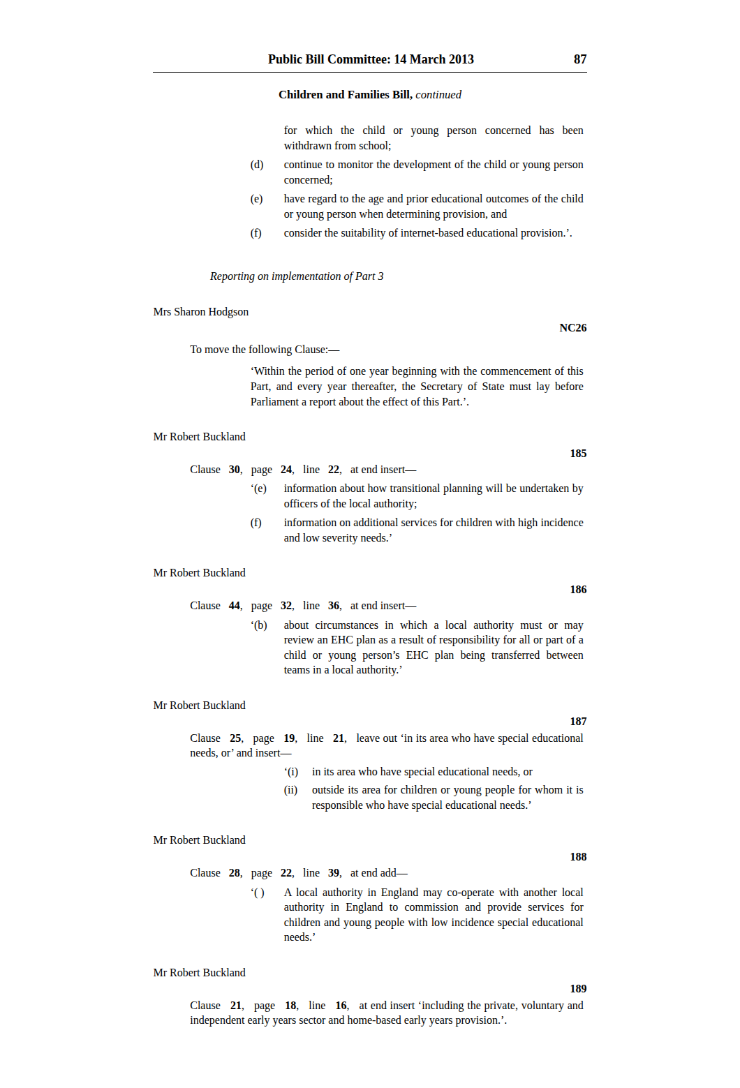Public Bill Committee: 14 March 2013
87
Children and Families Bill, continued
for which the child or young person concerned has been withdrawn from school;
(d)
continue to monitor the development of the child or young person concerned;
(e)
have regard to the age and prior educational outcomes of the child or young person when determining provision, and
(f)
consider the suitability of internet-based educational provision.’.
Reporting on implementation of Part 3
Mrs Sharon Hodgson
NC26
To move the following Clause:—
‘Within the period of one year beginning with the commencement of this Part, and every year thereafter, the Secretary of State must lay before Parliament a report about the effect of this Part.’.
Mr Robert Buckland
185
Clause 30, page 24, line 22, at end insert—
‘(e)
information about how transitional planning will be undertaken by officers of the local authority;
(f)
information on additional services for children with high incidence and low severity needs.’
Mr Robert Buckland
186
Clause 44, page 32, line 36, at end insert—
‘(b)
about circumstances in which a local authority must or may review an EHC plan as a result of responsibility for all or part of a child or young person’s EHC plan being transferred between teams in a local authority.’
Mr Robert Buckland
187
Clause 25, page 19, line 21, leave out ‘in its area who have special educational needs, or’ and insert—
‘(i)
in its area who have special educational needs, or
(ii)
outside its area for children or young people for whom it is responsible who have special educational needs.’
Mr Robert Buckland
188
Clause 28, page 22, line 39, at end add—
‘( )
A local authority in England may co-operate with another local authority in England to commission and provide services for children and young people with low incidence special educational needs.’
Mr Robert Buckland
189
Clause 21, page 18, line 16, at end insert ‘including the private, voluntary and independent early years sector and home-based early years provision.’.